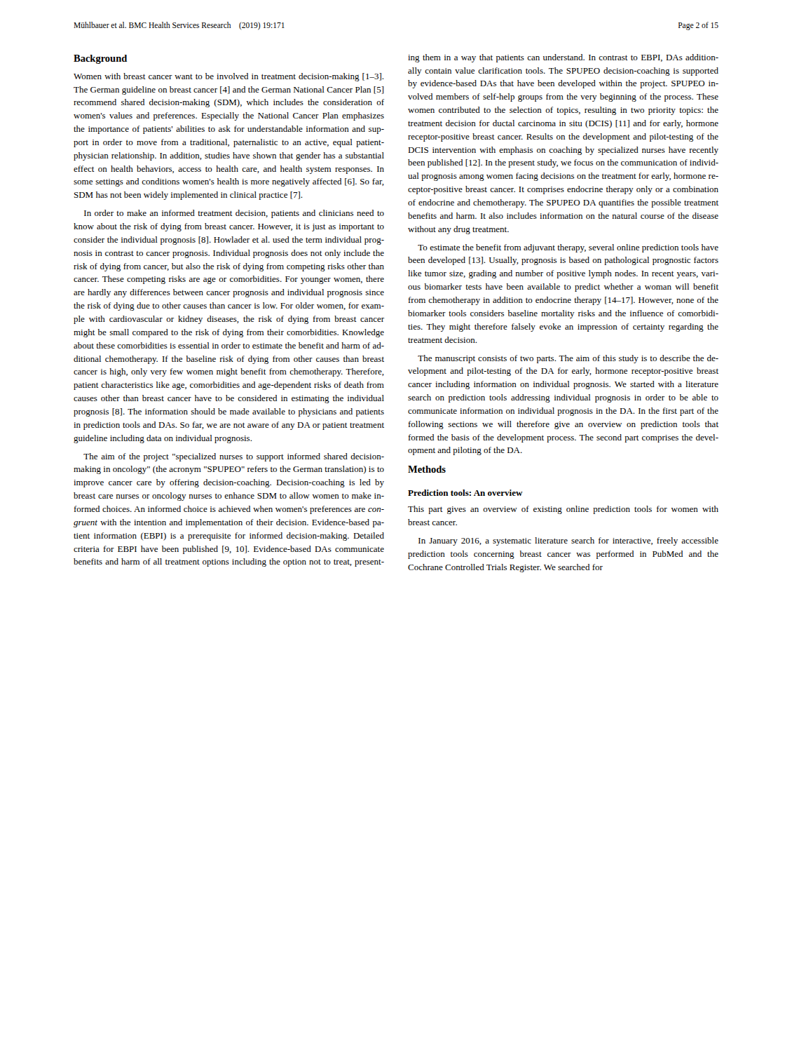Mühlbauer et al. BMC Health Services Research (2019) 19:171 Page 2 of 15
Background
Women with breast cancer want to be involved in treatment decision-making [1–3]. The German guideline on breast cancer [4] and the German National Cancer Plan [5] recommend shared decision-making (SDM), which includes the consideration of women's values and preferences. Especially the National Cancer Plan emphasizes the importance of patients' abilities to ask for understandable information and support in order to move from a traditional, paternalistic to an active, equal patient-physician relationship. In addition, studies have shown that gender has a substantial effect on health behaviors, access to health care, and health system responses. In some settings and conditions women's health is more negatively affected [6]. So far, SDM has not been widely implemented in clinical practice [7].
In order to make an informed treatment decision, patients and clinicians need to know about the risk of dying from breast cancer. However, it is just as important to consider the individual prognosis [8]. Howlader et al. used the term individual prognosis in contrast to cancer prognosis. Individual prognosis does not only include the risk of dying from cancer, but also the risk of dying from competing risks other than cancer. These competing risks are age or comorbidities. For younger women, there are hardly any differences between cancer prognosis and individual prognosis since the risk of dying due to other causes than cancer is low. For older women, for example with cardiovascular or kidney diseases, the risk of dying from breast cancer might be small compared to the risk of dying from their comorbidities. Knowledge about these comorbidities is essential in order to estimate the benefit and harm of additional chemotherapy. If the baseline risk of dying from other causes than breast cancer is high, only very few women might benefit from chemotherapy. Therefore, patient characteristics like age, comorbidities and age-dependent risks of death from causes other than breast cancer have to be considered in estimating the individual prognosis [8]. The information should be made available to physicians and patients in prediction tools and DAs. So far, we are not aware of any DA or patient treatment guideline including data on individual prognosis.
The aim of the project "specialized nurses to support informed shared decision-making in oncology" (the acronym "SPUPEO" refers to the German translation) is to improve cancer care by offering decision-coaching. Decision-coaching is led by breast care nurses or oncology nurses to enhance SDM to allow women to make informed choices. An informed choice is achieved when women's preferences are congruent with the intention and implementation of their decision. Evidence-based patient information (EBPI) is a prerequisite for informed decision-making. Detailed criteria for EBPI have been published [9, 10]. Evidence-based DAs communicate benefits and harm of all treatment options including the option not to treat, presenting them in a way that patients can understand. In contrast to EBPI, DAs additionally contain value clarification tools. The SPUPEO decision-coaching is supported by evidence-based DAs that have been developed within the project. SPUPEO involved members of self-help groups from the very beginning of the process. These women contributed to the selection of topics, resulting in two priority topics: the treatment decision for ductal carcinoma in situ (DCIS) [11] and for early, hormone receptor-positive breast cancer. Results on the development and pilot-testing of the DCIS intervention with emphasis on coaching by specialized nurses have recently been published [12]. In the present study, we focus on the communication of individual prognosis among women facing decisions on the treatment for early, hormone receptor-positive breast cancer. It comprises endocrine therapy only or a combination of endocrine and chemotherapy. The SPUPEO DA quantifies the possible treatment benefits and harm. It also includes information on the natural course of the disease without any drug treatment.
To estimate the benefit from adjuvant therapy, several online prediction tools have been developed [13]. Usually, prognosis is based on pathological prognostic factors like tumor size, grading and number of positive lymph nodes. In recent years, various biomarker tests have been available to predict whether a woman will benefit from chemotherapy in addition to endocrine therapy [14–17]. However, none of the biomarker tools considers baseline mortality risks and the influence of comorbidities. They might therefore falsely evoke an impression of certainty regarding the treatment decision.
The manuscript consists of two parts. The aim of this study is to describe the development and pilot-testing of the DA for early, hormone receptor-positive breast cancer including information on individual prognosis. We started with a literature search on prediction tools addressing individual prognosis in order to be able to communicate information on individual prognosis in the DA. In the first part of the following sections we will therefore give an overview on prediction tools that formed the basis of the development process. The second part comprises the development and piloting of the DA.
Methods
Prediction tools: An overview
This part gives an overview of existing online prediction tools for women with breast cancer.
In January 2016, a systematic literature search for interactive, freely accessible prediction tools concerning breast cancer was performed in PubMed and the Cochrane Controlled Trials Register. We searched for